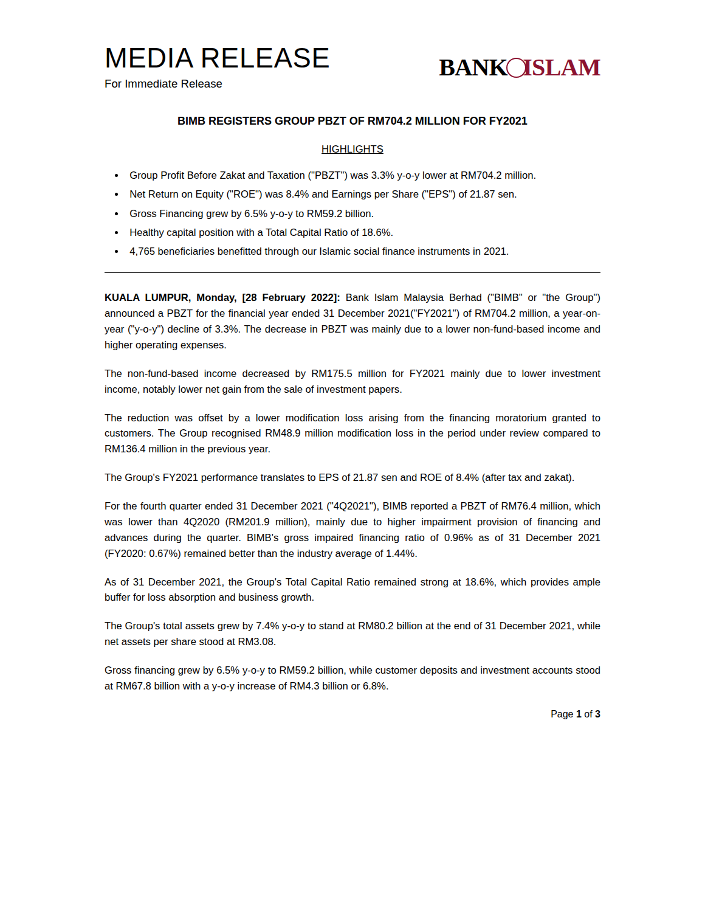MEDIA RELEASE
For Immediate Release
BANK ISLAM
BIMB REGISTERS GROUP PBZT OF RM704.2 MILLION FOR FY2021
HIGHLIGHTS
Group Profit Before Zakat and Taxation ("PBZT") was 3.3% y-o-y lower at RM704.2 million.
Net Return on Equity ("ROE") was 8.4% and Earnings per Share ("EPS") of 21.87 sen.
Gross Financing grew by 6.5% y-o-y to RM59.2 billion.
Healthy capital position with a Total Capital Ratio of 18.6%.
4,765 beneficiaries benefitted through our Islamic social finance instruments in 2021.
KUALA LUMPUR, Monday, [28 February 2022]: Bank Islam Malaysia Berhad ("BIMB" or "the Group") announced a PBZT for the financial year ended 31 December 2021("FY2021") of RM704.2 million, a year-on-year ("y-o-y") decline of 3.3%. The decrease in PBZT was mainly due to a lower non-fund-based income and higher operating expenses.
The non-fund-based income decreased by RM175.5 million for FY2021 mainly due to lower investment income, notably lower net gain from the sale of investment papers.
The reduction was offset by a lower modification loss arising from the financing moratorium granted to customers. The Group recognised RM48.9 million modification loss in the period under review compared to RM136.4 million in the previous year.
The Group's FY2021 performance translates to EPS of 21.87 sen and ROE of 8.4% (after tax and zakat).
For the fourth quarter ended 31 December 2021 ("4Q2021"), BIMB reported a PBZT of RM76.4 million, which was lower than 4Q2020 (RM201.9 million), mainly due to higher impairment provision of financing and advances during the quarter. BIMB's gross impaired financing ratio of 0.96% as of 31 December 2021 (FY2020: 0.67%) remained better than the industry average of 1.44%.
As of 31 December 2021, the Group's Total Capital Ratio remained strong at 18.6%, which provides ample buffer for loss absorption and business growth.
The Group's total assets grew by 7.4% y-o-y to stand at RM80.2 billion at the end of 31 December 2021, while net assets per share stood at RM3.08.
Gross financing grew by 6.5% y-o-y to RM59.2 billion, while customer deposits and investment accounts stood at RM67.8 billion with a y-o-y increase of RM4.3 billion or 6.8%.
Page 1 of 3